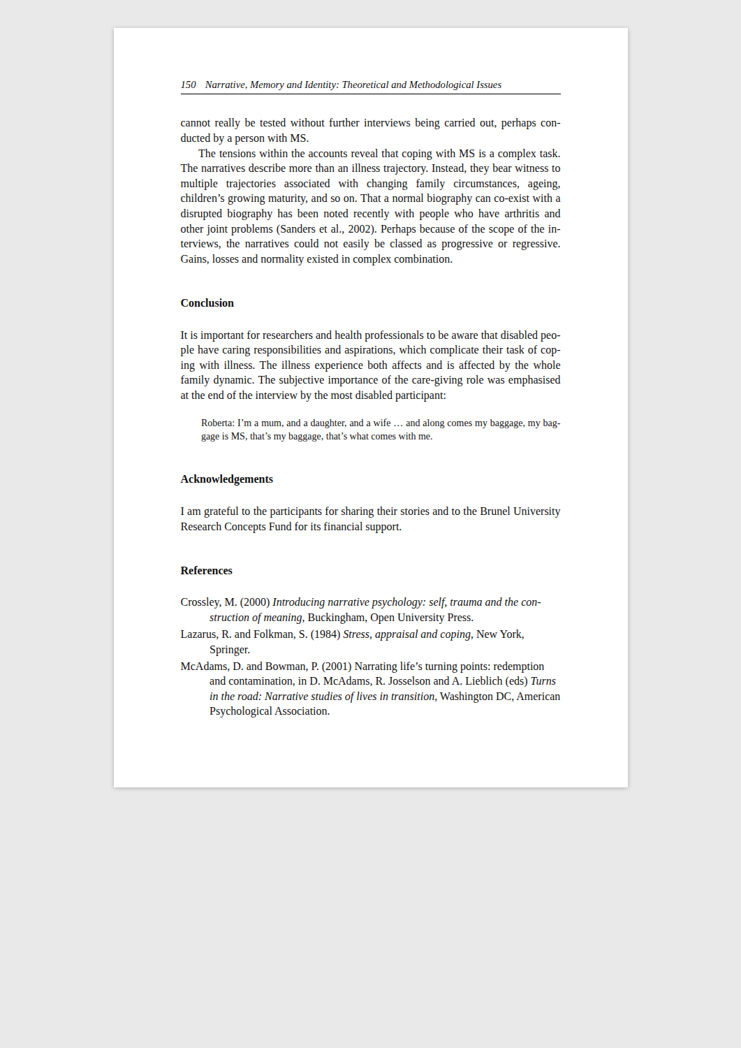150 Narrative, Memory and Identity: Theoretical and Methodological Issues
cannot really be tested without further interviews being carried out, perhaps conducted by a person with MS.
The tensions within the accounts reveal that coping with MS is a complex task. The narratives describe more than an illness trajectory. Instead, they bear witness to multiple trajectories associated with changing family circumstances, ageing, children’s growing maturity, and so on. That a normal biography can co-exist with a disrupted biography has been noted recently with people who have arthritis and other joint problems (Sanders et al., 2002). Perhaps because of the scope of the interviews, the narratives could not easily be classed as progressive or regressive. Gains, losses and normality existed in complex combination.
Conclusion
It is important for researchers and health professionals to be aware that disabled people have caring responsibilities and aspirations, which complicate their task of coping with illness. The illness experience both affects and is affected by the whole family dynamic. The subjective importance of the care-giving role was emphasised at the end of the interview by the most disabled participant:
Roberta: I’m a mum, and a daughter, and a wife … and along comes my baggage, my baggage is MS, that’s my baggage, that’s what comes with me.
Acknowledgements
I am grateful to the participants for sharing their stories and to the Brunel University Research Concepts Fund for its financial support.
References
Crossley, M. (2000) Introducing narrative psychology: self, trauma and the construction of meaning, Buckingham, Open University Press.
Lazarus, R. and Folkman, S. (1984) Stress, appraisal and coping, New York, Springer.
McAdams, D. and Bowman, P. (2001) Narrating life’s turning points: redemption and contamination, in D. McAdams, R. Josselson and A. Lieblich (eds) Turns in the road: Narrative studies of lives in transition, Washington DC, American Psychological Association.